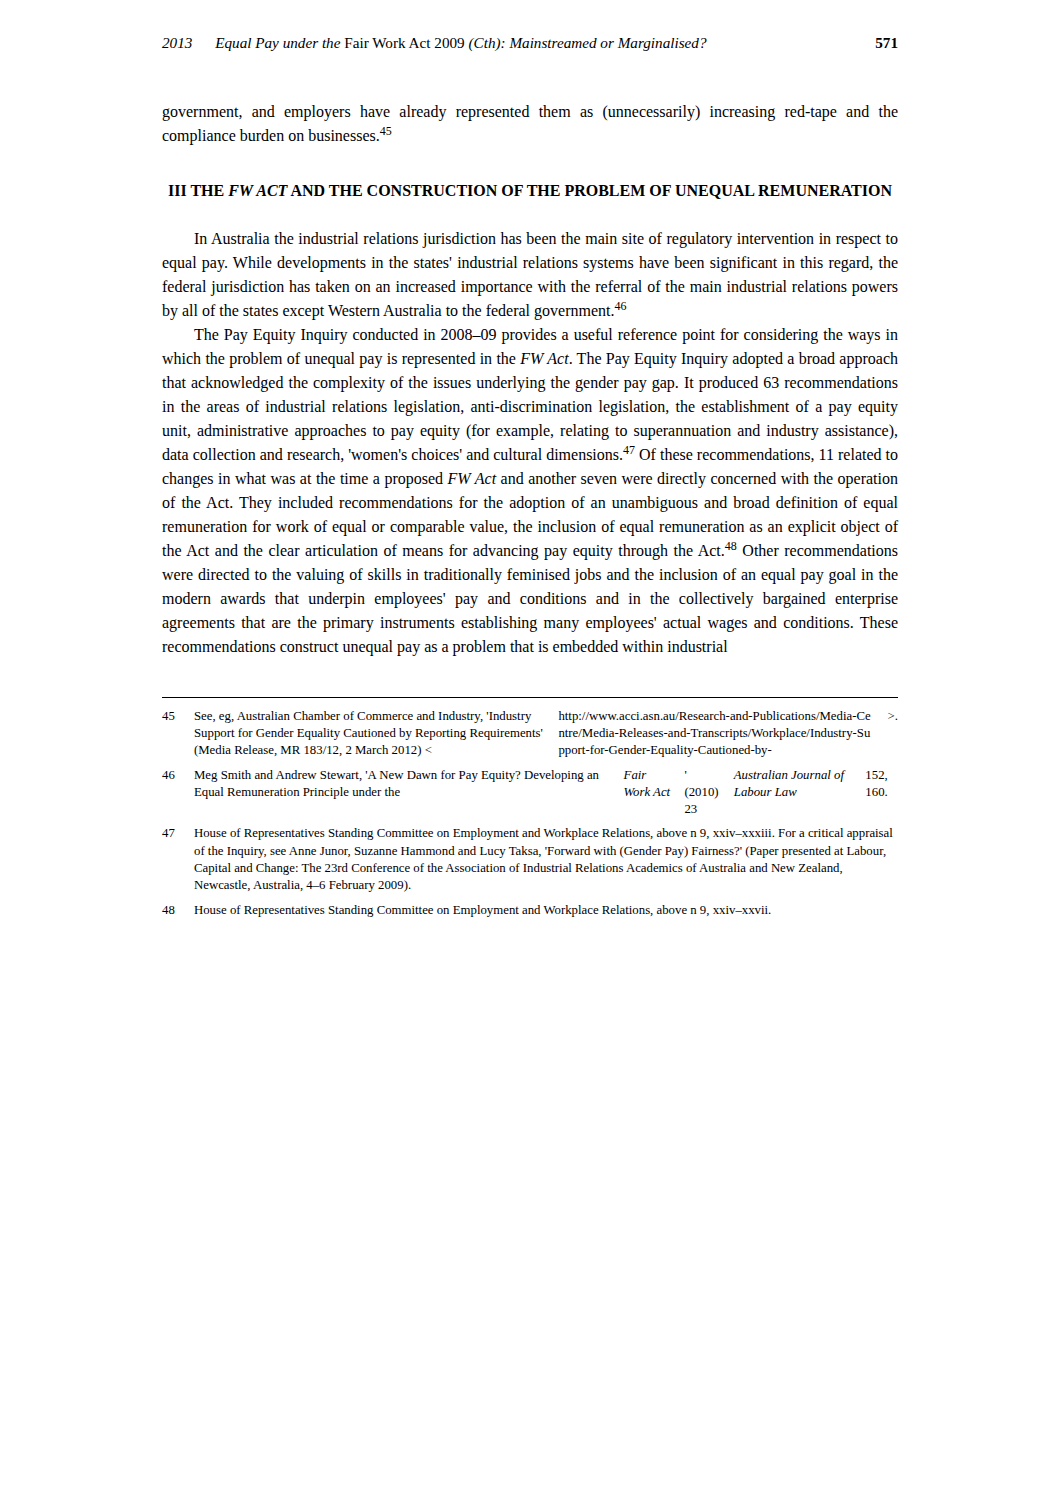2013 Equal Pay under the Fair Work Act 2009 (Cth): Mainstreamed or Marginalised? 571
government, and employers have already represented them as (unnecessarily) increasing red-tape and the compliance burden on businesses.45
III THE FW ACT AND THE CONSTRUCTION OF THE PROBLEM OF UNEQUAL REMUNERATION
In Australia the industrial relations jurisdiction has been the main site of regulatory intervention in respect to equal pay. While developments in the states' industrial relations systems have been significant in this regard, the federal jurisdiction has taken on an increased importance with the referral of the main industrial relations powers by all of the states except Western Australia to the federal government.46
The Pay Equity Inquiry conducted in 2008–09 provides a useful reference point for considering the ways in which the problem of unequal pay is represented in the FW Act. The Pay Equity Inquiry adopted a broad approach that acknowledged the complexity of the issues underlying the gender pay gap. It produced 63 recommendations in the areas of industrial relations legislation, anti-discrimination legislation, the establishment of a pay equity unit, administrative approaches to pay equity (for example, relating to superannuation and industry assistance), data collection and research, 'women's choices' and cultural dimensions.47 Of these recommendations, 11 related to changes in what was at the time a proposed FW Act and another seven were directly concerned with the operation of the Act. They included recommendations for the adoption of an unambiguous and broad definition of equal remuneration for work of equal or comparable value, the inclusion of equal remuneration as an explicit object of the Act and the clear articulation of means for advancing pay equity through the Act.48 Other recommendations were directed to the valuing of skills in traditionally feminised jobs and the inclusion of an equal pay goal in the modern awards that underpin employees' pay and conditions and in the collectively bargained enterprise agreements that are the primary instruments establishing many employees' actual wages and conditions. These recommendations construct unequal pay as a problem that is embedded within industrial
See, eg, Australian Chamber of Commerce and Industry, 'Industry Support for Gender Equality Cautioned by Reporting Requirements' (Media Release, MR 183/12, 2 March 2012) <http://www.acci.asn.au/Research-and-Publications/Media-Centre/Media-Releases-and-Transcripts/Workplace/Industry-Support-for-Gender-Equality-Cautioned-by->.
Meg Smith and Andrew Stewart, 'A New Dawn for Pay Equity? Developing an Equal Remuneration Principle under the Fair Work Act' (2010) 23 Australian Journal of Labour Law 152, 160.
House of Representatives Standing Committee on Employment and Workplace Relations, above n 9, xxiv–xxxiii. For a critical appraisal of the Inquiry, see Anne Junor, Suzanne Hammond and Lucy Taksa, 'Forward with (Gender Pay) Fairness?' (Paper presented at Labour, Capital and Change: The 23rd Conference of the Association of Industrial Relations Academics of Australia and New Zealand, Newcastle, Australia, 4–6 February 2009).
House of Representatives Standing Committee on Employment and Workplace Relations, above n 9, xxiv–xxvii.